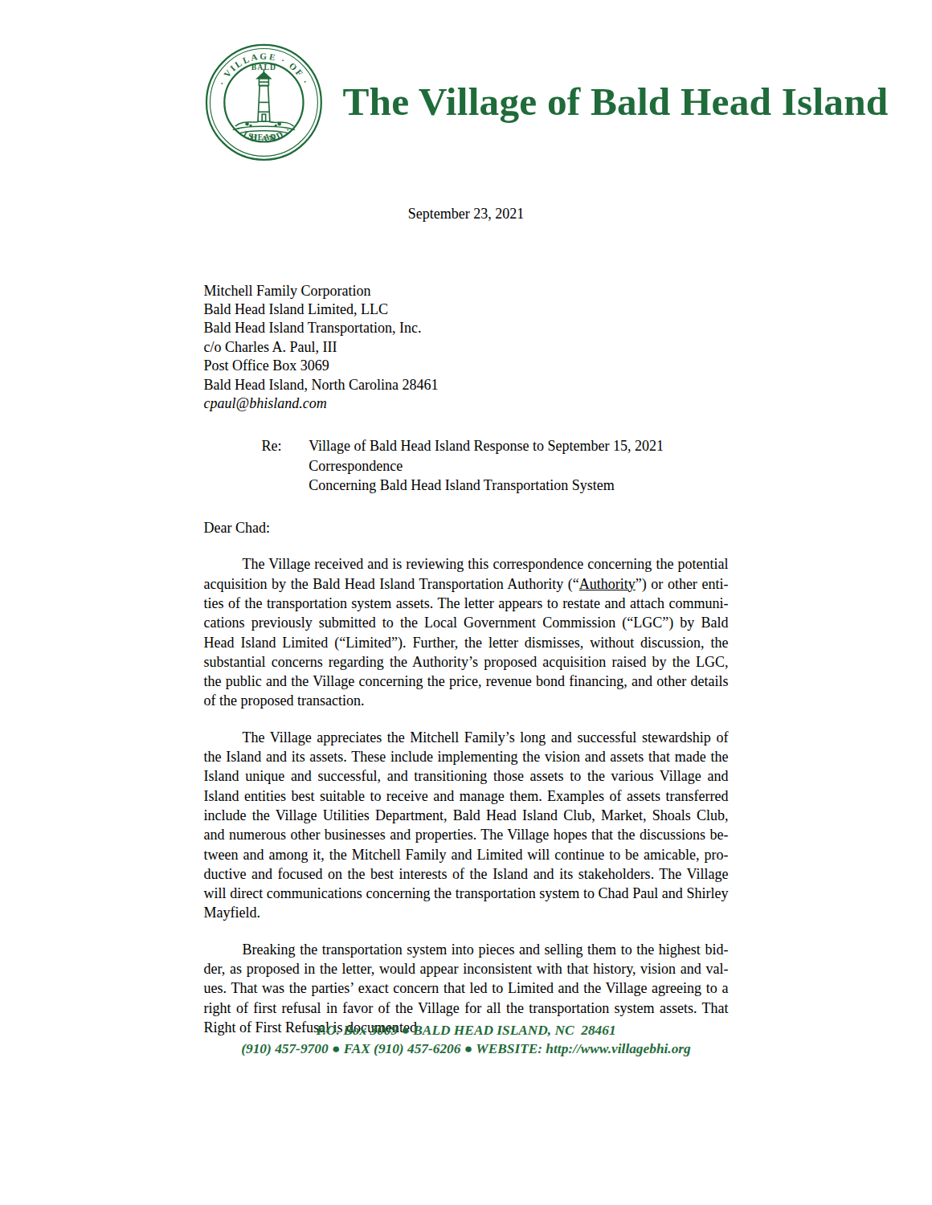· VILLAGE · OF · · ISLAND · BALD HEAD
The Village of Bald Head Island
September 23, 2021
Mitchell Family Corporation
Bald Head Island Limited, LLC
Bald Head Island Transportation, Inc.
c/o Charles A. Paul, III
Post Office Box 3069
Bald Head Island, North Carolina 28461
cpaul@bhisland.com
Re:
Village of Bald Head Island Response to September 15, 2021 Correspondence Concerning Bald Head Island Transportation System
Dear Chad:
The Village received and is reviewing this correspondence concerning the potential acquisition by the Bald Head Island Transportation Authority (“Authority”) or other entities of the transportation system assets. The letter appears to restate and attach communications previously submitted to the Local Government Commission (“LGC”) by Bald Head Island Limited (“Limited”). Further, the letter dismisses, without discussion, the substantial concerns regarding the Authority’s proposed acquisition raised by the LGC, the public and the Village concerning the price, revenue bond financing, and other details of the proposed transaction.
The Village appreciates the Mitchell Family’s long and successful stewardship of the Island and its assets. These include implementing the vision and assets that made the Island unique and successful, and transitioning those assets to the various Village and Island entities best suitable to receive and manage them. Examples of assets transferred include the Village Utilities Department, Bald Head Island Club, Market, Shoals Club, and numerous other businesses and properties. The Village hopes that the discussions between and among it, the Mitchell Family and Limited will continue to be amicable, productive and focused on the best interests of the Island and its stakeholders. The Village will direct communications concerning the transportation system to Chad Paul and Shirley Mayfield.
Breaking the transportation system into pieces and selling them to the highest bidder, as proposed in the letter, would appear inconsistent with that history, vision and values. That was the parties’ exact concern that led to Limited and the Village agreeing to a right of first refusal in favor of the Village for all the transportation system assets. That Right of First Refusal is documented
P.O. Box 3009 ● BALD HEAD ISLAND, NC 28461
(910) 457-9700 ● FAX (910) 457-6206 ● WEBSITE: http://www.villagebhi.org